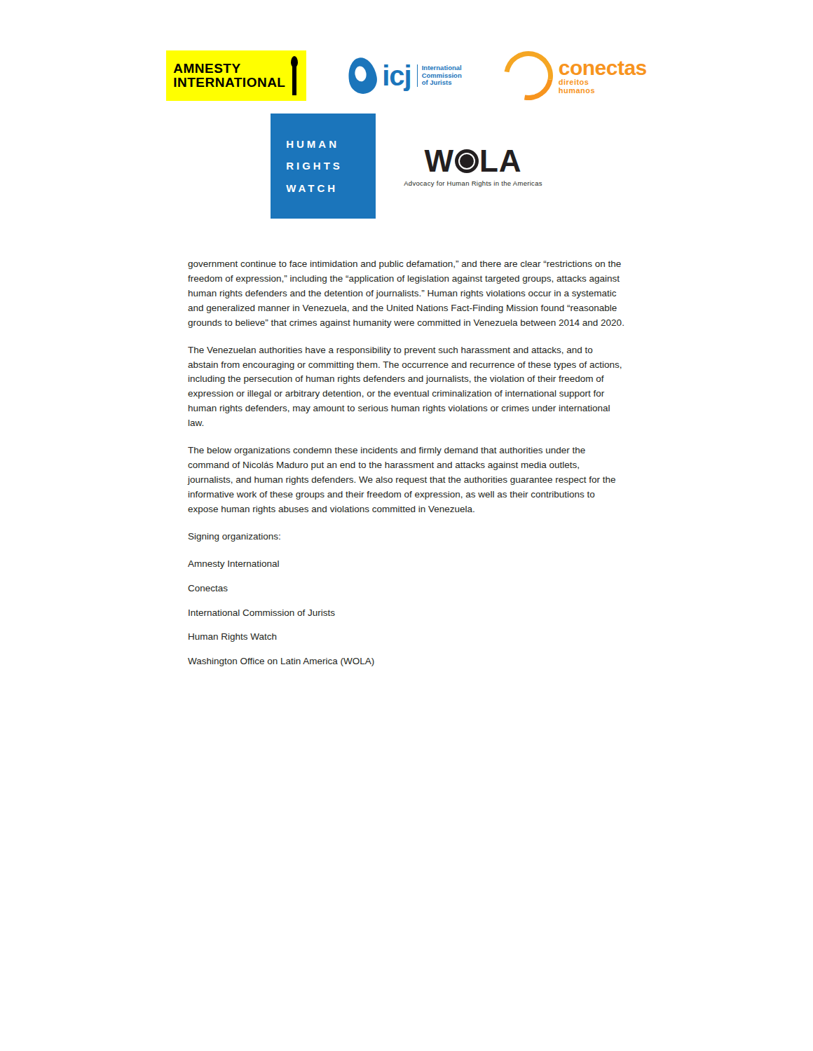AMNESTY INTERNATIONAL
icj
International
Commission
of Jurists
conectas
direitos
humanos
HUMAN RIGHTS WATCH
W LA
Advocacy for Human Rights in the Americas
government continue to face intimidation and public defamation,” and there are clear “restrictions on the freedom of expression,” including the “application of legislation against targeted groups, attacks against human rights defenders and the detention of journalists.” Human rights violations occur in a systematic and generalized manner in Venezuela, and the United Nations Fact-Finding Mission found “reasonable grounds to believe” that crimes against humanity were committed in Venezuela between 2014 and 2020.
The Venezuelan authorities have a responsibility to prevent such harassment and attacks, and to abstain from encouraging or committing them. The occurrence and recurrence of these types of actions, including the persecution of human rights defenders and journalists, the violation of their freedom of expression or illegal or arbitrary detention, or the eventual criminalization of international support for human rights defenders, may amount to serious human rights violations or crimes under international law.
The below organizations condemn these incidents and firmly demand that authorities under the command of Nicolás Maduro put an end to the harassment and attacks against media outlets, journalists, and human rights defenders. We also request that the authorities guarantee respect for the informative work of these groups and their freedom of expression, as well as their contributions to expose human rights abuses and violations committed in Venezuela.
Signing organizations:
Amnesty International
Conectas
International Commission of Jurists
Human Rights Watch
Washington Office on Latin America (WOLA)